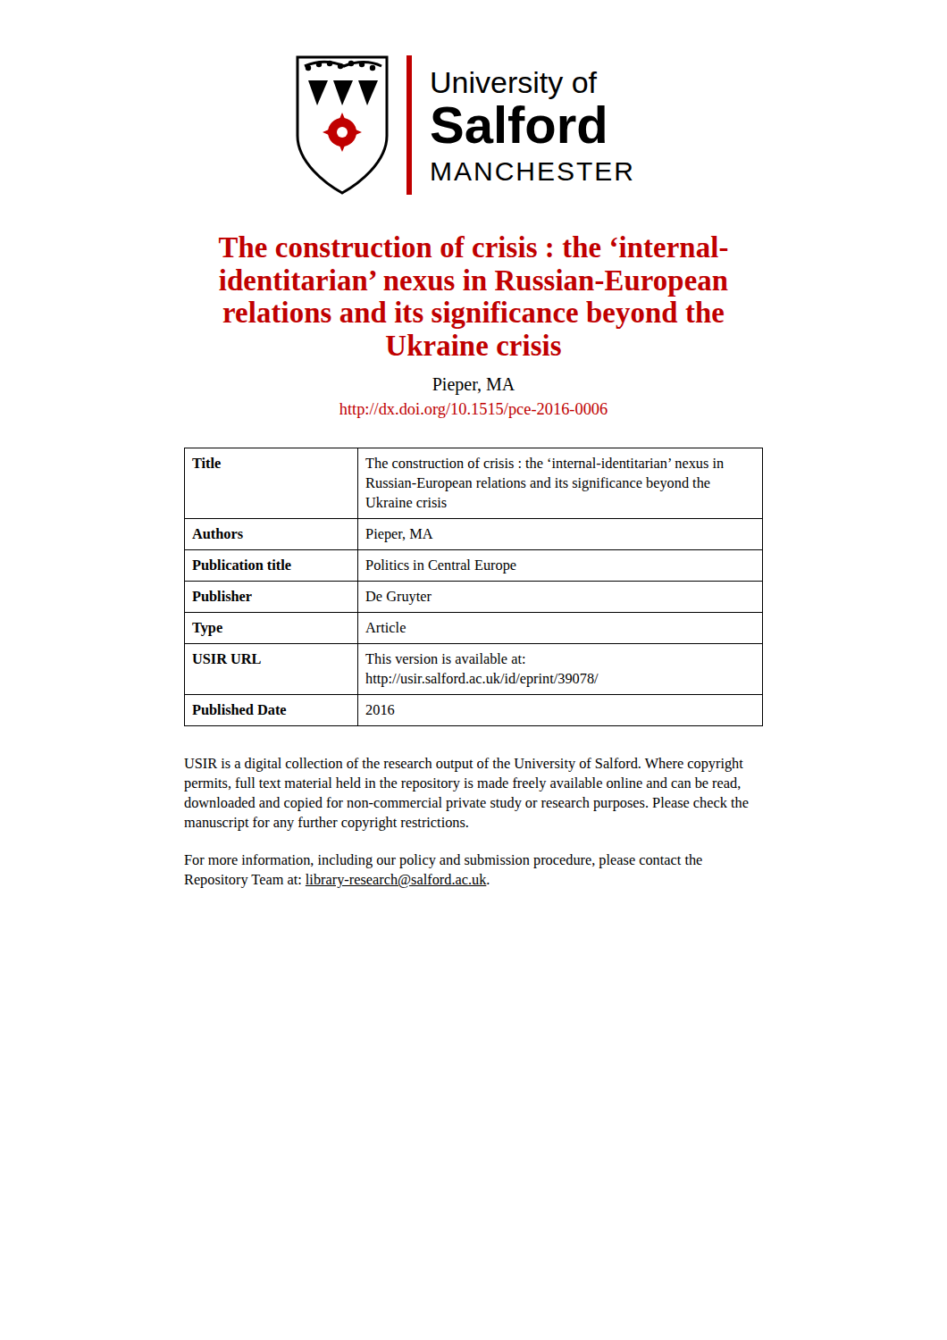University of Salford MANCHESTER
The construction of crisis : the ‘internal-identitarian’ nexus in Russian-European relations and its significance beyond the Ukraine crisis
Pieper, MA
http://dx.doi.org/10.1515/pce-2016-0006
| Title | The construction of crisis : the ‘internal-identitarian’ nexus in Russian-European relations and its significance beyond the Ukraine crisis |
| Authors | Pieper, MA |
| Publication title | Politics in Central Europe |
| Publisher | De Gruyter |
| Type | Article |
| USIR URL | This version is available at: http://usir.salford.ac.uk/id/eprint/39078/ |
| Published Date | 2016 |
USIR is a digital collection of the research output of the University of Salford. Where copyright permits, full text material held in the repository is made freely available online and can be read, downloaded and copied for non-commercial private study or research purposes. Please check the manuscript for any further copyright restrictions.
For more information, including our policy and submission procedure, please contact the Repository Team at: library-research@salford.ac.uk.